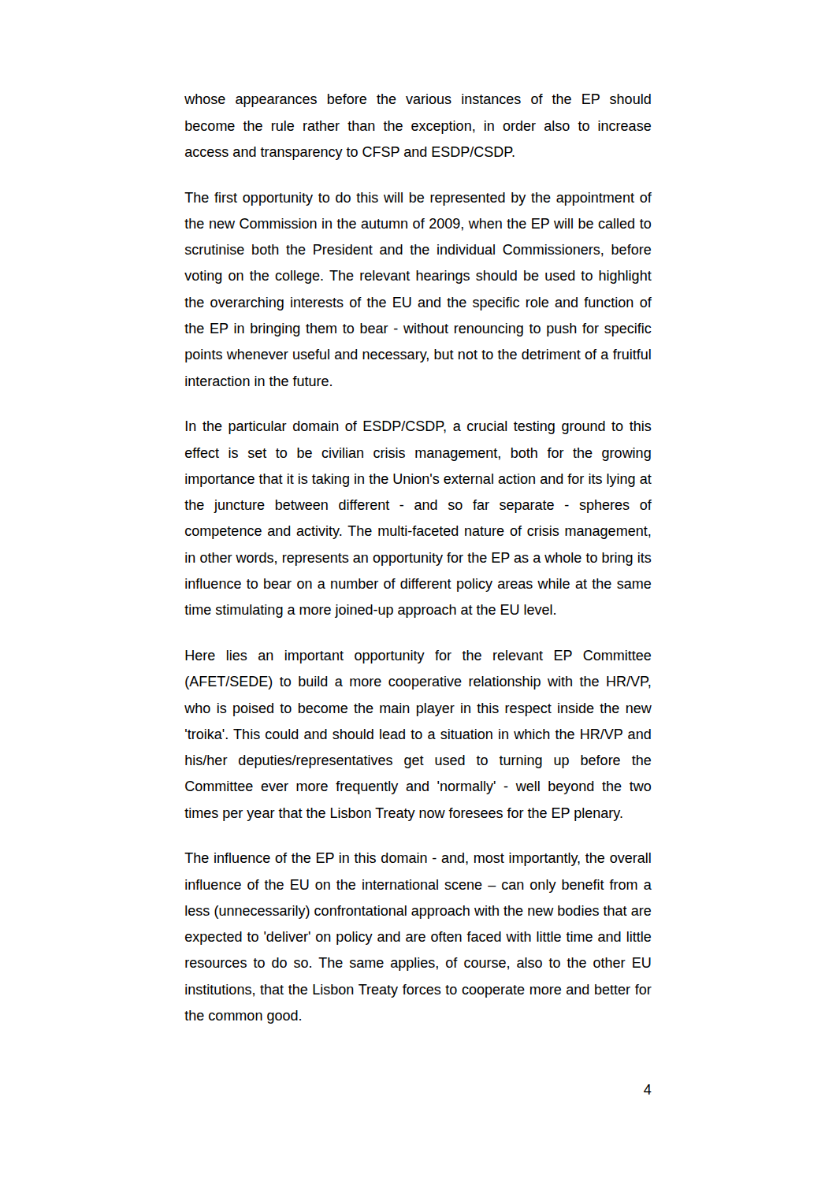whose appearances before the various instances of the EP should become the rule rather than the exception, in order also to increase access and transparency to CFSP and ESDP/CSDP.
The first opportunity to do this will be represented by the appointment of the new Commission in the autumn of 2009, when the EP will be called to scrutinise both the President and the individual Commissioners, before voting on the college. The relevant hearings should be used to highlight the overarching interests of the EU and the specific role and function of the EP in bringing them to bear - without renouncing to push for specific points whenever useful and necessary, but not to the detriment of a fruitful interaction in the future.
In the particular domain of ESDP/CSDP, a crucial testing ground to this effect is set to be civilian crisis management, both for the growing importance that it is taking in the Union's external action and for its lying at the juncture between different - and so far separate - spheres of competence and activity. The multi-faceted nature of crisis management, in other words, represents an opportunity for the EP as a whole to bring its influence to bear on a number of different policy areas while at the same time stimulating a more joined-up approach at the EU level.
Here lies an important opportunity for the relevant EP Committee (AFET/SEDE) to build a more cooperative relationship with the HR/VP, who is poised to become the main player in this respect inside the new 'troika'. This could and should lead to a situation in which the HR/VP and his/her deputies/representatives get used to turning up before the Committee ever more frequently and 'normally' - well beyond the two times per year that the Lisbon Treaty now foresees for the EP plenary.
The influence of the EP in this domain - and, most importantly, the overall influence of the EU on the international scene – can only benefit from a less (unnecessarily) confrontational approach with the new bodies that are expected to 'deliver' on policy and are often faced with little time and little resources to do so. The same applies, of course, also to the other EU institutions, that the Lisbon Treaty forces to cooperate more and better for the common good.
4